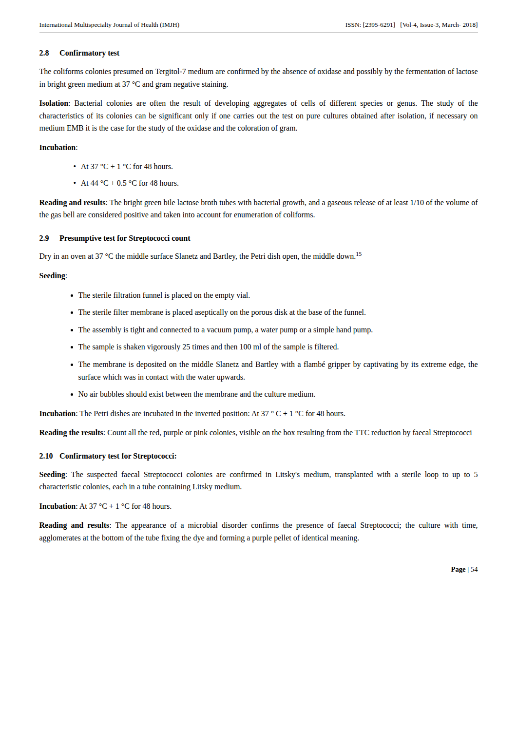International Multispecialty Journal of Health (IMJH)
ISSN: [2395-6291]
[Vol-4, Issue-3, March- 2018]
2.8 Confirmatory test
The coliforms colonies presumed on Tergitol-7 medium are confirmed by the absence of oxidase and possibly by the fermentation of lactose in bright green medium at 37 °C and gram negative staining.
Isolation: Bacterial colonies are often the result of developing aggregates of cells of different species or genus. The study of the characteristics of its colonies can be significant only if one carries out the test on pure cultures obtained after isolation, if necessary on medium EMB it is the case for the study of the oxidase and the coloration of gram.
Incubation:
At 37 °C + 1 °C for 48 hours.
At 44 °C + 0.5 °C for 48 hours.
Reading and results: The bright green bile lactose broth tubes with bacterial growth, and a gaseous release of at least 1/10 of the volume of the gas bell are considered positive and taken into account for enumeration of coliforms.
2.9 Presumptive test for Streptococci count
Dry in an oven at 37 °C the middle surface Slanetz and Bartley, the Petri dish open, the middle down.15
Seeding:
The sterile filtration funnel is placed on the empty vial.
The sterile filter membrane is placed aseptically on the porous disk at the base of the funnel.
The assembly is tight and connected to a vacuum pump, a water pump or a simple hand pump.
The sample is shaken vigorously 25 times and then 100 ml of the sample is filtered.
The membrane is deposited on the middle Slanetz and Bartley with a flambé gripper by captivating by its extreme edge, the surface which was in contact with the water upwards.
No air bubbles should exist between the membrane and the culture medium.
Incubation: The Petri dishes are incubated in the inverted position: At 37 ° C + 1 °C for 48 hours.
Reading the results: Count all the red, purple or pink colonies, visible on the box resulting from the TTC reduction by faecal Streptococci
2.10 Confirmatory test for Streptococci:
Seeding: The suspected faecal Streptococci colonies are confirmed in Litsky's medium, transplanted with a sterile loop to up to 5 characteristic colonies, each in a tube containing Litsky medium.
Incubation: At 37 °C + 1 °C for 48 hours.
Reading and results: The appearance of a microbial disorder confirms the presence of faecal Streptococci; the culture with time, agglomerates at the bottom of the tube fixing the dye and forming a purple pellet of identical meaning.
Page | 54